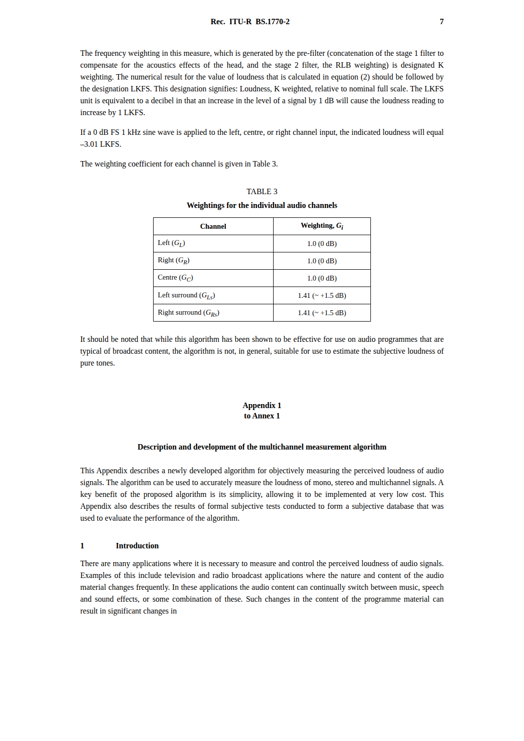Rec. ITU-R BS.1770-2 7
The frequency weighting in this measure, which is generated by the pre-filter (concatenation of the stage 1 filter to compensate for the acoustics effects of the head, and the stage 2 filter, the RLB weighting) is designated K weighting. The numerical result for the value of loudness that is calculated in equation (2) should be followed by the designation LKFS. This designation signifies: Loudness, K weighted, relative to nominal full scale. The LKFS unit is equivalent to a decibel in that an increase in the level of a signal by 1 dB will cause the loudness reading to increase by 1 LKFS.
If a 0 dB FS 1 kHz sine wave is applied to the left, centre, or right channel input, the indicated loudness will equal –3.01 LKFS.
The weighting coefficient for each channel is given in Table 3.
TABLE 3
Weightings for the individual audio channels
| Channel | Weighting, G i |
| --- | --- |
| Left ( G L ) | 1.0 (0 dB) |
| Right ( G R ) | 1.0 (0 dB) |
| Centre ( G C ) | 1.0 (0 dB) |
| Left surround ( G Ls ) | 1.41 (~ +1.5 dB) |
| Right surround ( G Rs ) | 1.41 (~ +1.5 dB) |
It should be noted that while this algorithm has been shown to be effective for use on audio programmes that are typical of broadcast content, the algorithm is not, in general, suitable for use to estimate the subjective loudness of pure tones.
Appendix 1to Annex 1
Description and development of the multichannel measurement algorithm
This Appendix describes a newly developed algorithm for objectively measuring the perceived loudness of audio signals. The algorithm can be used to accurately measure the loudness of mono, stereo and multichannel signals. A key benefit of the proposed algorithm is its simplicity, allowing it to be implemented at very low cost. This Appendix also describes the results of formal subjective tests conducted to form a subjective database that was used to evaluate the performance of the algorithm.
1 Introduction
There are many applications where it is necessary to measure and control the perceived loudness of audio signals. Examples of this include television and radio broadcast applications where the nature and content of the audio material changes frequently. In these applications the audio content can continually switch between music, speech and sound effects, or some combination of these. Such changes in the content of the programme material can result in significant changes in